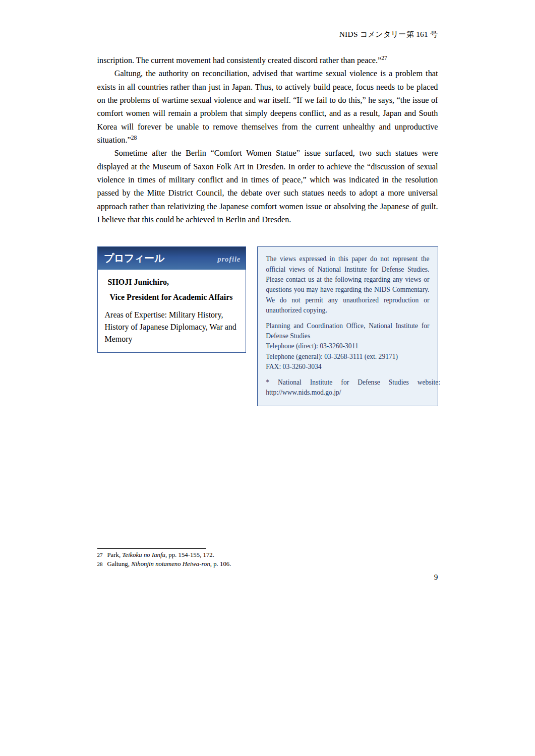NIDS コメンタリー第 161 号
inscription. The current movement had consistently created discord rather than peace.”27
Galtung, the authority on reconciliation, advised that wartime sexual violence is a problem that exists in all countries rather than just in Japan. Thus, to actively build peace, focus needs to be placed on the problems of wartime sexual violence and war itself. “If we fail to do this,” he says, “the issue of comfort women will remain a problem that simply deepens conflict, and as a result, Japan and South Korea will forever be unable to remove themselves from the current unhealthy and unproductive situation.”28
Sometime after the Berlin “Comfort Women Statue” issue surfaced, two such statues were displayed at the Museum of Saxon Folk Art in Dresden. In order to achieve the “discussion of sexual violence in times of military conflict and in times of peace,” which was indicated in the resolution passed by the Mitte District Council, the debate over such statues needs to adopt a more universal approach rather than relativizing the Japanese comfort women issue or absolving the Japanese of guilt. I believe that this could be achieved in Berlin and Dresden.
プロフィール profile
SHOJI Junichiro,
Vice President for Academic Affairs
Areas of Expertise: Military History, History of Japanese Diplomacy, War and Memory
The views expressed in this paper do not represent the official views of National Institute for Defense Studies. Please contact us at the following regarding any views or questions you may have regarding the NIDS Commentary. We do not permit any unauthorized reproduction or unauthorized copying.
Planning and Coordination Office, National Institute for Defense Studies
Telephone (direct): 03-3260-3011
Telephone (general): 03-3268-3111 (ext. 29171)
FAX: 03-3260-3034
* National Institute for Defense Studies website: http://www.nids.mod.go.jp/
27 Park, Teikoku no Ianfu, pp. 154-155, 172.
28 Galtung, Nihonjin notameno Heiwa-ron, p. 106.
9